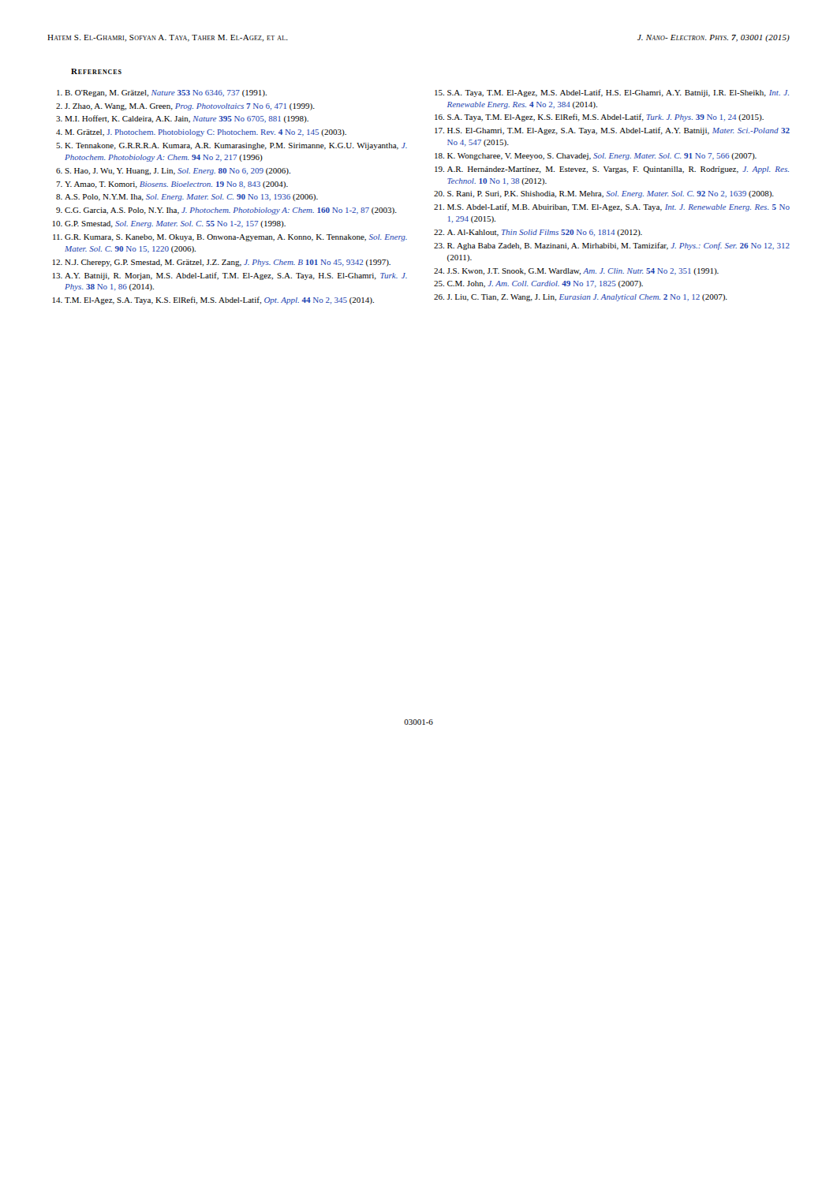Hatem S. El-Ghamri, Sofyan A. Taya, Taher M. El-Agez, et al.
J. Nano- Electron. Phys. 7, 03001 (2015)
References
B. O'Regan, M. Grätzel, Nature 353 No 6346, 737 (1991).
J. Zhao, A. Wang, M.A. Green, Prog. Photovoltaics 7 No 6, 471 (1999).
M.I. Hoffert, K. Caldeira, A.K. Jain, Nature 395 No 6705, 881 (1998).
M. Grätzel, J. Photochem. Photobiology C: Photochem. Rev. 4 No 2, 145 (2003).
K. Tennakone, G.R.R.R.A. Kumara, A.R. Kumarasinghe, P.M. Sirimanne, K.G.U. Wijayantha, J. Photochem. Photobiology A: Chem. 94 No 2, 217 (1996)
S. Hao, J. Wu, Y. Huang, J. Lin, Sol. Energ. 80 No 6, 209 (2006).
Y. Amao, T. Komori, Biosens. Bioelectron. 19 No 8, 843 (2004).
A.S. Polo, N.Y.M. Iha, Sol. Energ. Mater. Sol. C. 90 No 13, 1936 (2006).
C.G. Garcia, A.S. Polo, N.Y. Iha, J. Photochem. Photobiology A: Chem. 160 No 1-2, 87 (2003).
G.P. Smestad, Sol. Energ. Mater. Sol. C. 55 No 1-2, 157 (1998).
G.R. Kumara, S. Kanebo, M. Okuya, B. Onwona-Agyeman, A. Konno, K. Tennakone, Sol. Energ. Mater. Sol. C. 90 No 15, 1220 (2006).
N.J. Cherepy, G.P. Smestad, M. Grätzel, J.Z. Zang, J. Phys. Chem. B 101 No 45, 9342 (1997).
A.Y. Batniji, R. Morjan, M.S. Abdel-Latif, T.M. El-Agez, S.A. Taya, H.S. El-Ghamri, Turk. J. Phys. 38 No 1, 86 (2014).
T.M. El-Agez, S.A. Taya, K.S. ElRefi, M.S. Abdel-Latif, Opt. Appl. 44 No 2, 345 (2014).
S.A. Taya, T.M. El-Agez, M.S. Abdel-Latif, H.S. El-Ghamri, A.Y. Batniji, I.R. El-Sheikh, Int. J. Renewable Energ. Res. 4 No 2, 384 (2014).
S.A. Taya, T.M. El-Agez, K.S. ElRefi, M.S. Abdel-Latif, Turk. J. Phys. 39 No 1, 24 (2015).
H.S. El-Ghamri, T.M. El-Agez, S.A. Taya, M.S. Abdel-Latif, A.Y. Batniji, Mater. Sci.-Poland 32 No 4, 547 (2015).
K. Wongcharee, V. Meeyoo, S. Chavadej, Sol. Energ. Mater. Sol. C. 91 No 7, 566 (2007).
A.R. Hernández-Martínez, M. Estevez, S. Vargas, F. Quintanilla, R. Rodríguez, J. Appl. Res. Technol. 10 No 1, 38 (2012).
S. Rani, P. Suri, P.K. Shishodia, R.M. Mehra, Sol. Energ. Mater. Sol. C. 92 No 2, 1639 (2008).
M.S. Abdel-Latif, M.B. Abuiriban, T.M. El-Agez, S.A. Taya, Int. J. Renewable Energ. Res. 5 No 1, 294 (2015).
A. Al-Kahlout, Thin Solid Films 520 No 6, 1814 (2012).
R. Agha Baba Zadeh, B. Mazinani, A. Mirhabibi, M. Tamizifar, J. Phys.: Conf. Ser. 26 No 12, 312 (2011).
J.S. Kwon, J.T. Snook, G.M. Wardlaw, Am. J. Clin. Nutr. 54 No 2, 351 (1991).
C.M. John, J. Am. Coll. Cardiol. 49 No 17, 1825 (2007).
J. Liu, C. Tian, Z. Wang, J. Lin, Eurasian J. Analytical Chem. 2 No 1, 12 (2007).
03001-6